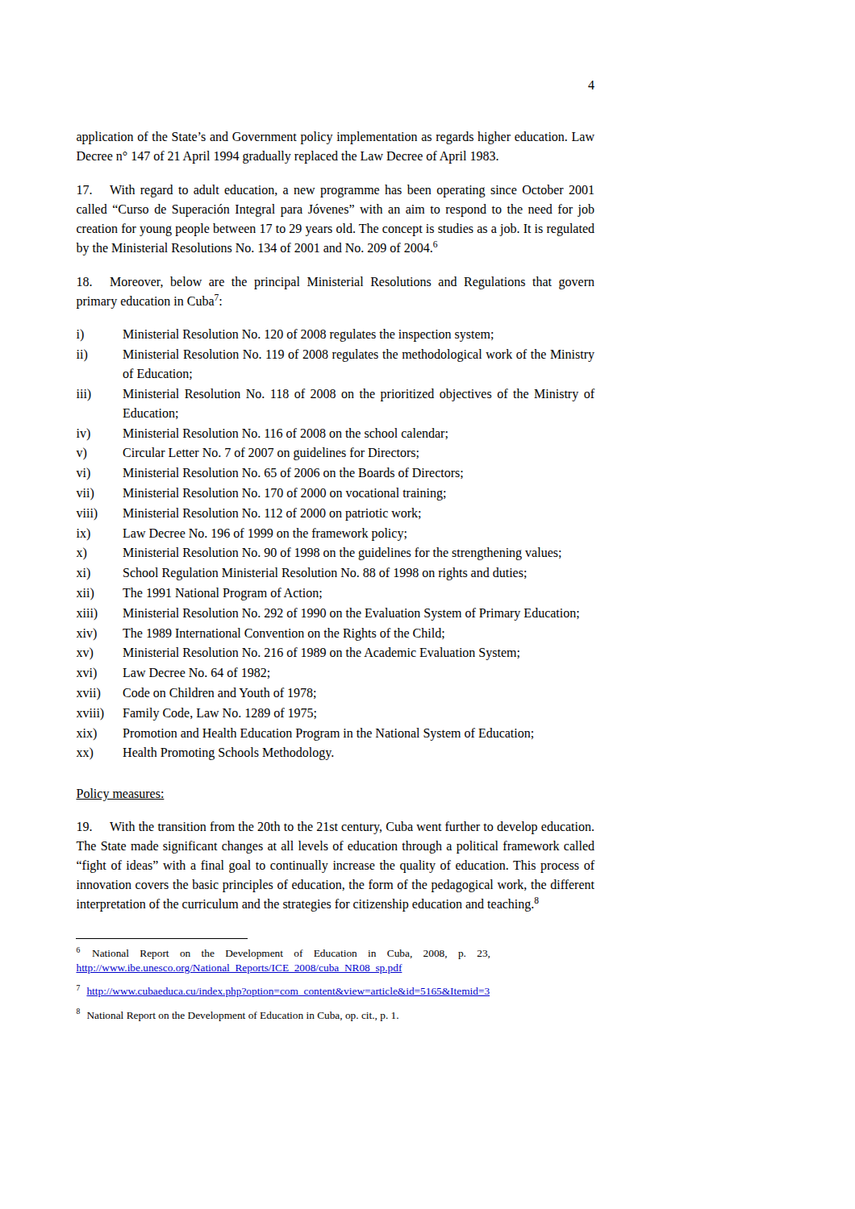4
application of the State’s and Government policy implementation as regards higher education. Law Decree n° 147 of 21 April 1994 gradually replaced the Law Decree of April 1983.
17. With regard to adult education, a new programme has been operating since October 2001 called “Curso de Superación Integral para Jóvenes” with an aim to respond to the need for job creation for young people between 17 to 29 years old. The concept is studies as a job. It is regulated by the Ministerial Resolutions No. 134 of 2001 and No. 209 of 2004.6
18. Moreover, below are the principal Ministerial Resolutions and Regulations that govern primary education in Cuba7:
| i) | Ministerial Resolution No. 120 of 2008 regulates the inspection system; |
| ii) | Ministerial Resolution No. 119 of 2008 regulates the methodological work of the Ministry of Education; |
| iii) | Ministerial Resolution No. 118 of 2008 on the prioritized objectives of the Ministry of Education; |
| iv) | Ministerial Resolution No. 116 of 2008 on the school calendar; |
| v) | Circular Letter No. 7 of 2007 on guidelines for Directors; |
| vi) | Ministerial Resolution No. 65 of 2006 on the Boards of Directors; |
| vii) | Ministerial Resolution No. 170 of 2000 on vocational training; |
| viii) | Ministerial Resolution No. 112 of 2000 on patriotic work; |
| ix) | Law Decree No. 196 of 1999 on the framework policy; |
| x) | Ministerial Resolution No. 90 of 1998 on the guidelines for the strengthening values; |
| xi) | School Regulation Ministerial Resolution No. 88 of 1998 on rights and duties; |
| xii) | The 1991 National Program of Action; |
| xiii) | Ministerial Resolution No. 292 of 1990 on the Evaluation System of Primary Education; |
| xiv) | The 1989 International Convention on the Rights of the Child; |
| xv) | Ministerial Resolution No. 216 of 1989 on the Academic Evaluation System; |
| xvi) | Law Decree No. 64 of 1982; |
| xvii) | Code on Children and Youth of 1978; |
| xviii) | Family Code, Law No. 1289 of 1975; |
| xix) | Promotion and Health Education Program in the National System of Education; |
| xx) | Health Promoting Schools Methodology. |
Policy measures:
19. With the transition from the 20th to the 21st century, Cuba went further to develop education. The State made significant changes at all levels of education through a political framework called “fight of ideas” with a final goal to continually increase the quality of education. This process of innovation covers the basic principles of education, the form of the pedagogical work, the different interpretation of the curriculum and the strategies for citizenship education and teaching.8
6 National Report on the Development of Education in Cuba, 2008, p. 23,
http://www.ibe.unesco.org/National_Reports/ICE_2008/cuba_NR08_sp.pdf
7 http://www.cubaeduca.cu/index.php?option=com_content&view=article&id=5165&Itemid=3
8 National Report on the Development of Education in Cuba, op. cit., p. 1.